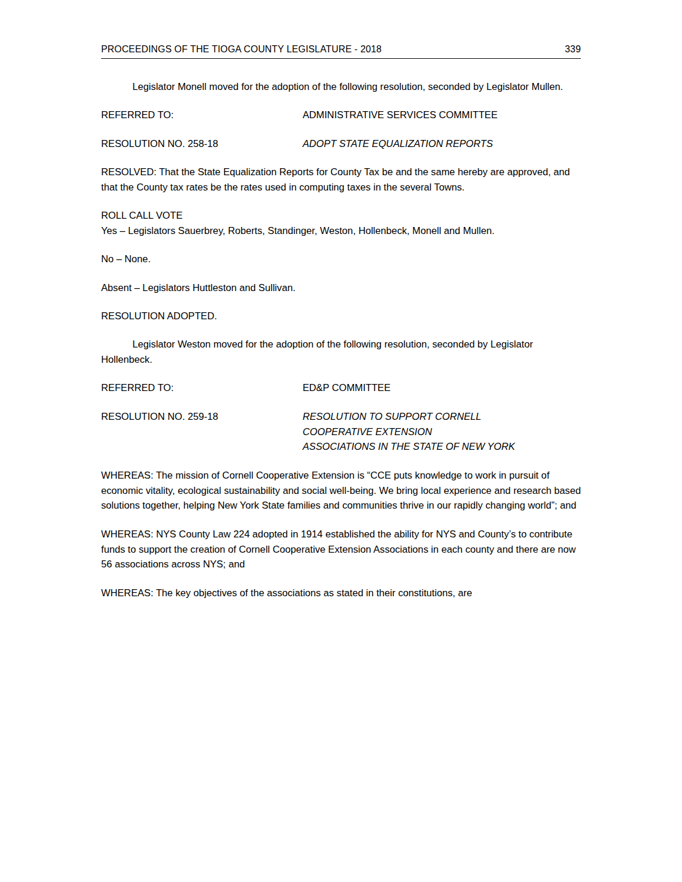Proceedings of the Tioga County Legislature - 2018 339
Legislator Monell moved for the adoption of the following resolution, seconded by Legislator Mullen.
REFERRED TO:
ADMINISTRATIVE SERVICES COMMITTEE
RESOLUTION NO. 258-18
ADOPT STATE EQUALIZATION REPORTS
RESOLVED: That the State Equalization Reports for County Tax be and the same hereby are approved, and that the County tax rates be the rates used in computing taxes in the several Towns.
ROLL CALL VOTE
Yes – Legislators Sauerbrey, Roberts, Standinger, Weston, Hollenbeck, Monell and Mullen.
No – None.
Absent – Legislators Huttleston and Sullivan.
RESOLUTION ADOPTED.
Legislator Weston moved for the adoption of the following resolution, seconded by Legislator Hollenbeck.
REFERRED TO:
ED&P COMMITTEE
RESOLUTION NO. 259-18
RESOLUTION TO SUPPORT CORNELL
COOPERATIVE EXTENSION
ASSOCIATIONS IN THE STATE OF NEW YORK
WHEREAS: The mission of Cornell Cooperative Extension is “CCE puts knowledge to work in pursuit of economic vitality, ecological sustainability and social well-being. We bring local experience and research based solutions together, helping New York State families and communities thrive in our rapidly changing world”; and
WHEREAS: NYS County Law 224 adopted in 1914 established the ability for NYS and County’s to contribute funds to support the creation of Cornell Cooperative Extension Associations in each county and there are now 56 associations across NYS; and
WHEREAS: The key objectives of the associations as stated in their constitutions, are